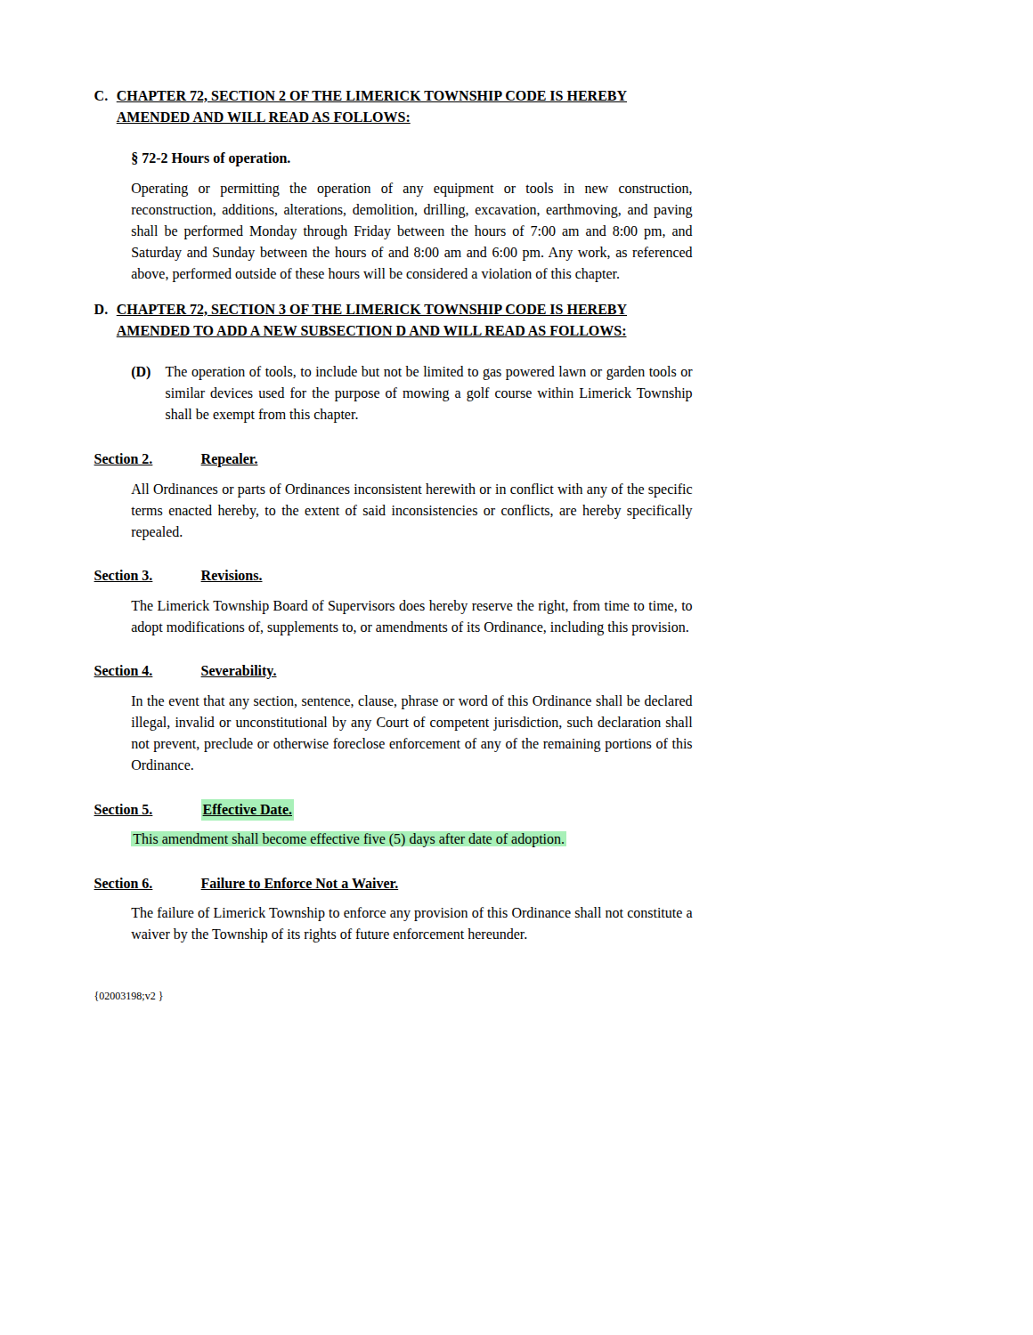C. Chapter 72, Section 2 of the Limerick Township Code is hereby amended and will read as follows:
§ 72-2 Hours of operation.
Operating or permitting the operation of any equipment or tools in new construction, reconstruction, additions, alterations, demolition, drilling, excavation, earthmoving, and paving shall be performed Monday through Friday between the hours of 7:00 am and 8:00 pm, and Saturday and Sunday between the hours of and 8:00 am and 6:00 pm. Any work, as referenced above, performed outside of these hours will be considered a violation of this chapter.
D. Chapter 72, Section 3 of the Limerick Township Code is hereby amended to add a new Subsection D and will read as follows:
(D) The operation of tools, to include but not be limited to gas powered lawn or garden tools or similar devices used for the purpose of mowing a golf course within Limerick Township shall be exempt from this chapter.
Section 2. Repealer.
All Ordinances or parts of Ordinances inconsistent herewith or in conflict with any of the specific terms enacted hereby, to the extent of said inconsistencies or conflicts, are hereby specifically repealed.
Section 3. Revisions.
The Limerick Township Board of Supervisors does hereby reserve the right, from time to time, to adopt modifications of, supplements to, or amendments of its Ordinance, including this provision.
Section 4. Severability.
In the event that any section, sentence, clause, phrase or word of this Ordinance shall be declared illegal, invalid or unconstitutional by any Court of competent jurisdiction, such declaration shall not prevent, preclude or otherwise foreclose enforcement of any of the remaining portions of this Ordinance.
Section 5. Effective Date.
This amendment shall become effective five (5) days after date of adoption.
Section 6. Failure to Enforce Not a Waiver.
The failure of Limerick Township to enforce any provision of this Ordinance shall not constitute a waiver by the Township of its rights of future enforcement hereunder.
{02003198;v2 }